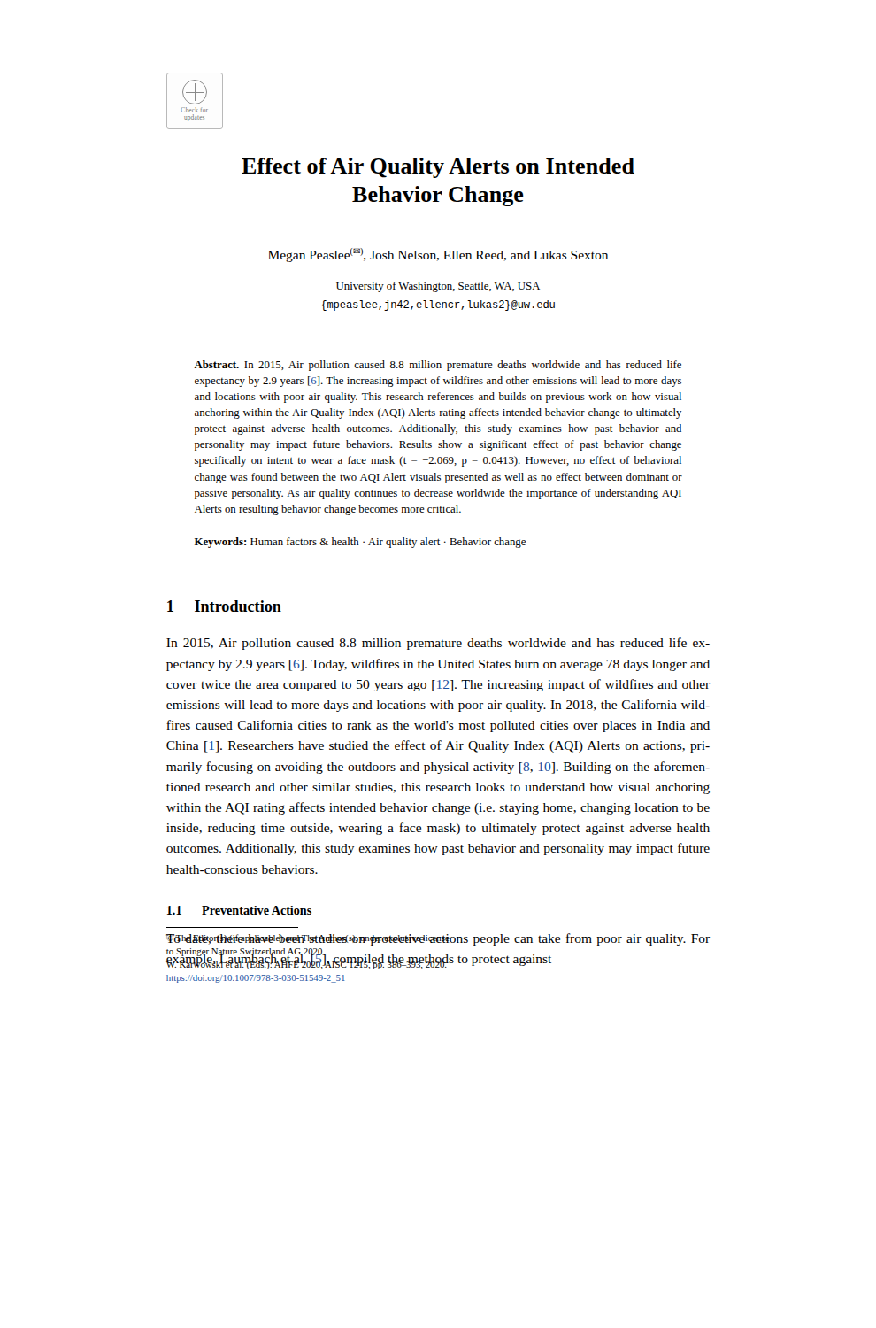Check for
updates
Effect of Air Quality Alerts on Intended
Behavior Change
Megan Peaslee(✉), Josh Nelson, Ellen Reed, and Lukas Sexton
University of Washington, Seattle, WA, USA
{mpeaslee,jn42,ellencr,lukas2}@uw.edu
Abstract. In 2015, Air pollution caused 8.8 million premature deaths worldwide and has reduced life expectancy by 2.9 years [6]. The increasing impact of wildfires and other emissions will lead to more days and locations with poor air quality. This research references and builds on previous work on how visual anchoring within the Air Quality Index (AQI) Alerts rating affects intended behavior change to ultimately protect against adverse health outcomes. Additionally, this study examines how past behavior and personality may impact future behaviors. Results show a significant effect of past behavior change specifically on intent to wear a face mask (t = −2.069, p = 0.0413). However, no effect of behavioral change was found between the two AQI Alert visuals presented as well as no effect between dominant or passive personality. As air quality continues to decrease worldwide the importance of understanding AQI Alerts on resulting behavior change becomes more critical.
Keywords: Human factors & health · Air quality alert · Behavior change
1 Introduction
In 2015, Air pollution caused 8.8 million premature deaths worldwide and has reduced life expectancy by 2.9 years [6]. Today, wildfires in the United States burn on average 78 days longer and cover twice the area compared to 50 years ago [12]. The increasing impact of wildfires and other emissions will lead to more days and locations with poor air quality. In 2018, the California wildfires caused California cities to rank as the world's most polluted cities over places in India and China [1]. Researchers have studied the effect of Air Quality Index (AQI) Alerts on actions, primarily focusing on avoiding the outdoors and physical activity [8, 10]. Building on the aforementioned research and other similar studies, this research looks to understand how visual anchoring within the AQI rating affects intended behavior change (i.e. staying home, changing location to be inside, reducing time outside, wearing a face mask) to ultimately protect against adverse health outcomes. Additionally, this study examines how past behavior and personality may impact future health-conscious behaviors.
1.1 Preventative Actions
To date, there have been studies on protective actions people can take from poor air quality. For example, Laumbach et al. [5], compiled the methods to protect against
© The Editor(s) (if applicable) and The Author(s), under exclusive license
to Springer Nature Switzerland AG 2020
W. Karwowski et al. (Eds.): AHFE 2020, AISC 1215, pp. 386–393, 2020.
https://doi.org/10.1007/978-3-030-51549-2_51